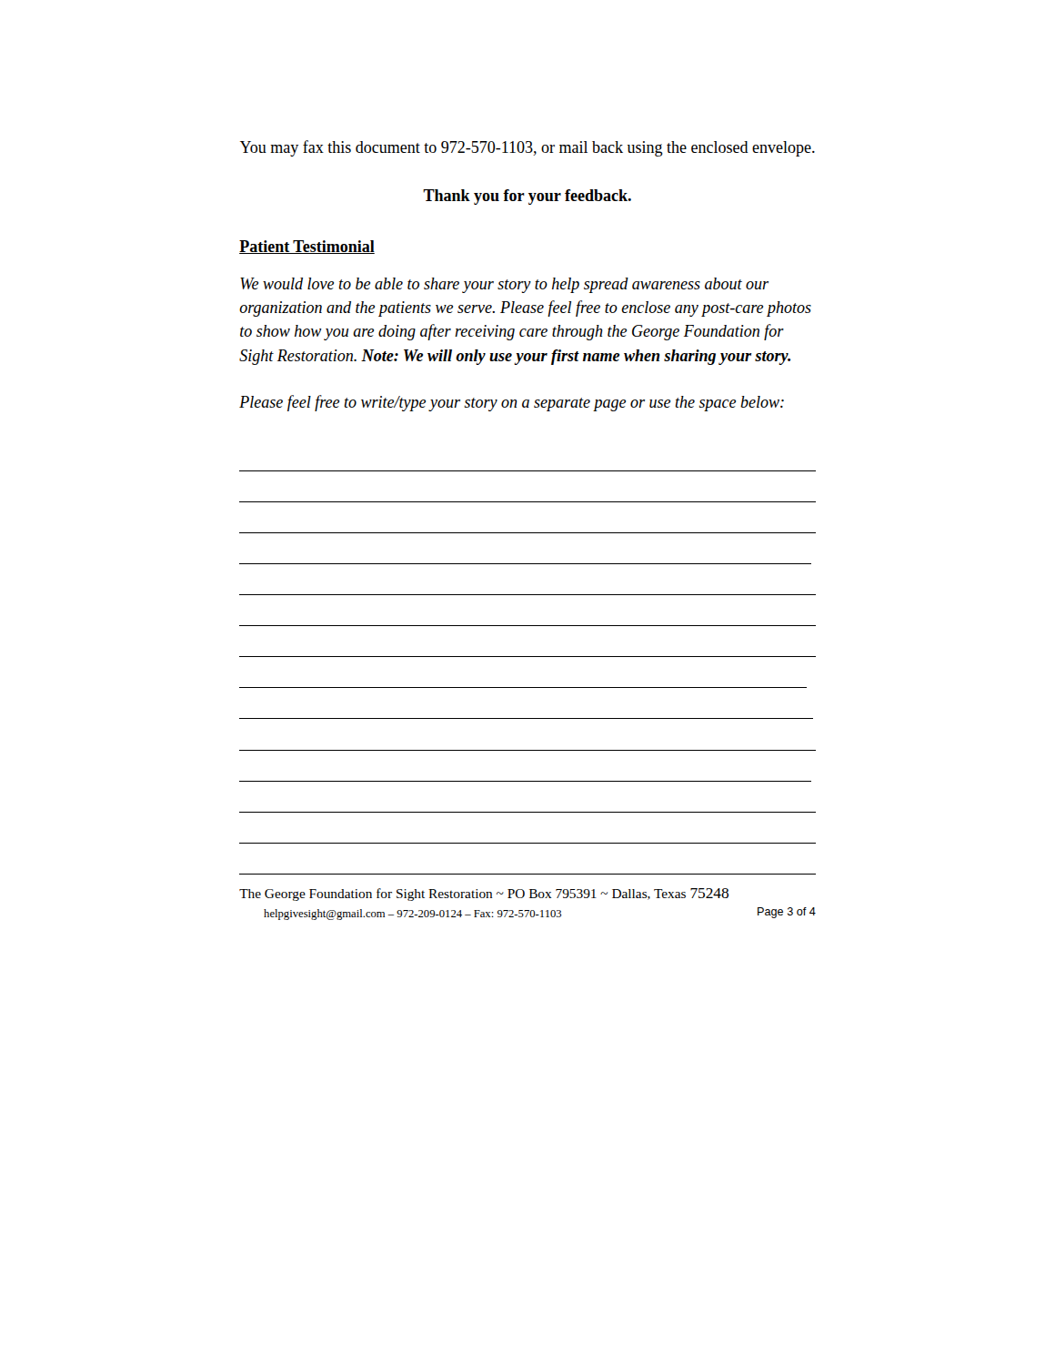You may fax this document to 972-570-1103, or mail back using the enclosed envelope.
Thank you for your feedback.
Patient Testimonial
We would love to be able to share your story to help spread awareness about our organization and the patients we serve. Please feel free to enclose any post-care photos to show how you are doing after receiving care through the George Foundation for Sight Restoration. Note: We will only use your first name when sharing your story.
Please feel free to write/type your story on a separate page or use the space below:
The George Foundation for Sight Restoration ~ PO Box 795391 ~ Dallas, Texas 75248
helpgivesight@gmail.com – 972-209-0124 – Fax: 972-570-1103
Page 3 of 4